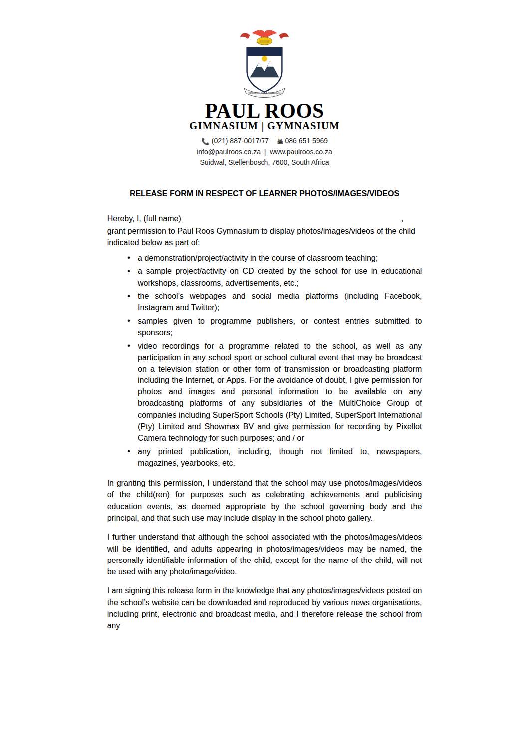SEMPER SPLENDIDIOR
PAUL ROOS GIMNASIUM | GYMNASIUM
📞 (021) 887-0017/77 🖶 086 651 5969
info@paulroos.co.za | www.paulroos.co.za
Suidwal, Stellenbosch, 7600, South Africa
RELEASE FORM IN RESPECT OF LEARNER PHOTOS/IMAGES/VIDEOS
Hereby, I, (full name) ,
grant permission to Paul Roos Gymnasium to display photos/images/videos of the child indicated below as part of:
a demonstration/project/activity in the course of classroom teaching;
a sample project/activity on CD created by the school for use in educational workshops, classrooms, advertisements, etc.;
the school’s webpages and social media platforms (including Facebook, Instagram and Twitter);
samples given to programme publishers, or contest entries submitted to sponsors;
video recordings for a programme related to the school, as well as any participation in any school sport or school cultural event that may be broadcast on a television station or other form of transmission or broadcasting platform including the Internet, or Apps. For the avoidance of doubt, I give permission for photos and images and personal information to be available on any broadcasting platforms of any subsidiaries of the MultiChoice Group of companies including SuperSport Schools (Pty) Limited, SuperSport International (Pty) Limited and Showmax BV and give permission for recording by Pixellot Camera technology for such purposes; and / or
any printed publication, including, though not limited to, newspapers, magazines, yearbooks, etc.
In granting this permission, I understand that the school may use photos/images/videos of the child(ren) for purposes such as celebrating achievements and publicising education events, as deemed appropriate by the school governing body and the principal, and that such use may include display in the school photo gallery.
I further understand that although the school associated with the photos/images/videos will be identified, and adults appearing in photos/images/videos may be named, the personally identifiable information of the child, except for the name of the child, will not be used with any photo/image/video.
I am signing this release form in the knowledge that any photos/images/videos posted on the school’s website can be downloaded and reproduced by various news organisations, including print, electronic and broadcast media, and I therefore release the school from any